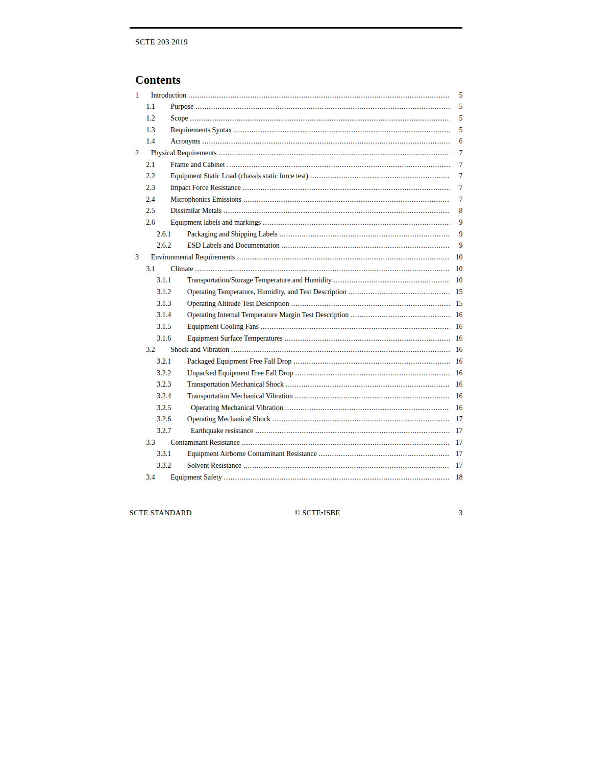SCTE 203 2019
Contents
1 Introduction .................................................................................................................................................. 5
1.1 Purpose ................................................................................................................................................. 5
1.2 Scope ................................................................................................................................................... 5
1.3 Requirements Syntax ............................................................................................................................. 5
1.4 Acronyms .............................................................................................................................................. 6
2 Physical Requirements ................................................................................................................................. 7
2.1 Frame and Cabinet ................................................................................................................................. 7
2.2 Equipment Static Load (chassis static force test) ......................................................................................... 7
2.3 Impact Force Resistance .......................................................................................................................... 7
2.4 Microphonics Emissions .......................................................................................................................... 7
2.5 Dissimilar Metals .................................................................................................................................... 8
2.6 Equipment labels and markings ................................................................................................................... 9
2.6.1 Packaging and Shipping Labels ............................................................................................................. 9
2.6.2 ESD Labels and Documentation ............................................................................................................ 9
3 Environmental Requirements ......................................................................................................................... 10
3.1 Climate ................................................................................................................................................. 10
3.1.1 Transportation/Storage Temperature and Humidity ............................................................................ 10
3.1.2 Operating Temperature, Humidity, and Test Description ..................................................................... 15
3.1.3 Operating Altitude Test Description ..................................................................................................... 15
3.1.4 Operating Internal Temperature Margin Test Description .................................................................... 16
3.1.5 Equipment Cooling Fans ..................................................................................................................... 16
3.1.6 Equipment Surface Temperatures ......................................................................................................... 16
3.2 Shock and Vibration ............................................................................................................................... 16
3.2.1 Packaged Equipment Free Fall Drop ................................................................................................... 16
3.2.2 Unpacked Equipment Free Fall Drop .................................................................................................. 16
3.2.3 Transportation Mechanical Shock ....................................................................................................... 16
3.2.4 Transportation Mechanical Vibration .................................................................................................. 16
3.2.5 Operating Mechanical Vibration .................................................................................................... 16
3.2.6 Operating Mechanical Shock .............................................................................................................. 17
3.2.7 Earthquake resistance ......................................................................................................... 17
3.3 Contaminant Resistance ........................................................................................................................... 17
3.3.1 Equipment Airborne Contaminant Resistance ....................................................................................... 17
3.3.2 Solvent Resistance ............................................................................................................................... 17
3.4 Equipment Safety ................................................................................................................................... 18
SCTE STANDARD
© SCTE•ISBE
3